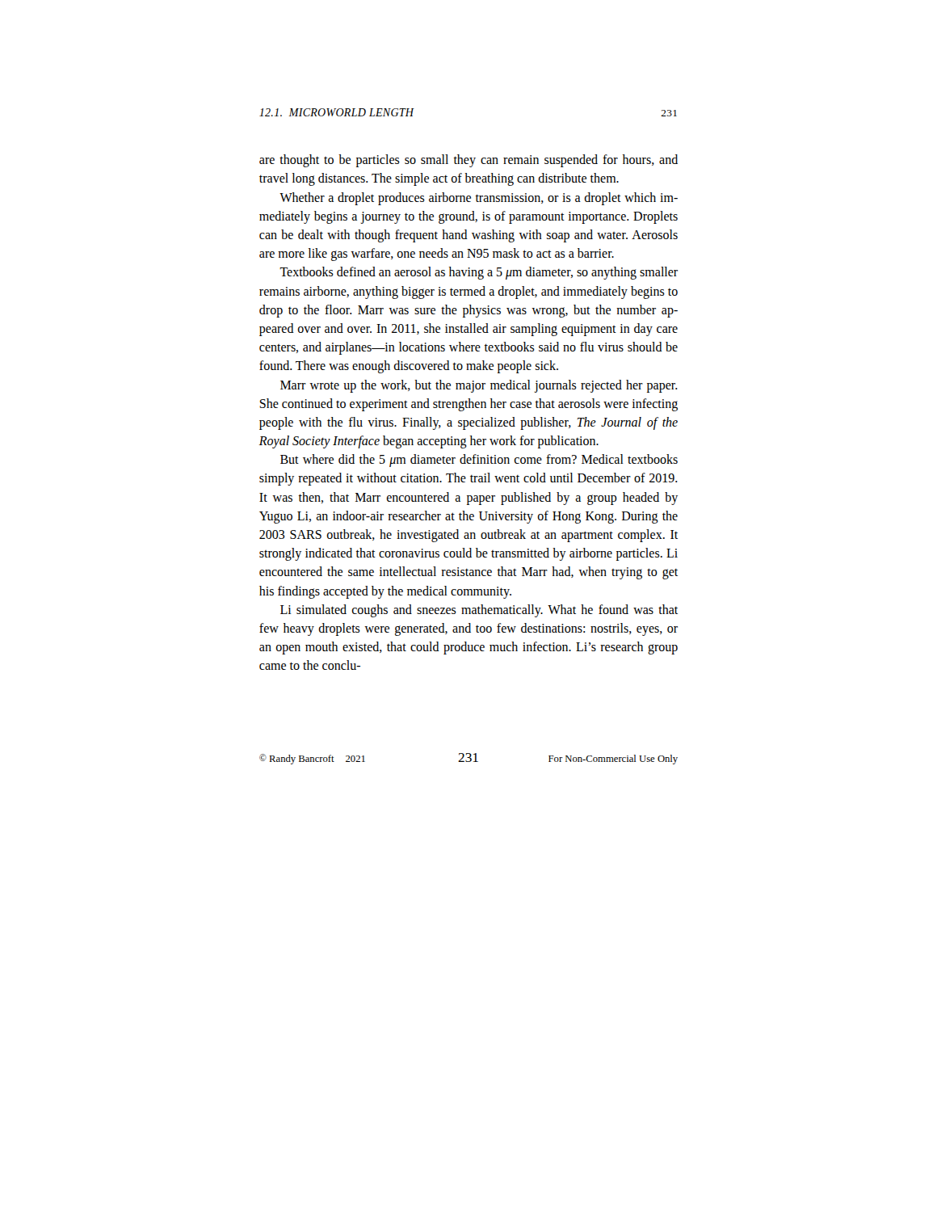12.1. MICROWORLD LENGTH 231
are thought to be particles so small they can remain suspended for hours, and travel long distances. The simple act of breathing can distribute them.
Whether a droplet produces airborne transmission, or is a droplet which immediately begins a journey to the ground, is of paramount importance. Droplets can be dealt with though frequent hand washing with soap and water. Aerosols are more like gas warfare, one needs an N95 mask to act as a barrier.
Textbooks defined an aerosol as having a 5 μm diameter, so anything smaller remains airborne, anything bigger is termed a droplet, and immediately begins to drop to the floor. Marr was sure the physics was wrong, but the number appeared over and over. In 2011, she installed air sampling equipment in day care centers, and airplanes—in locations where textbooks said no flu virus should be found. There was enough discovered to make people sick.
Marr wrote up the work, but the major medical journals rejected her paper. She continued to experiment and strengthen her case that aerosols were infecting people with the flu virus. Finally, a specialized publisher, The Journal of the Royal Society Interface began accepting her work for publication.
But where did the 5 μm diameter definition come from? Medical textbooks simply repeated it without citation. The trail went cold until December of 2019. It was then, that Marr encountered a paper published by a group headed by Yuguo Li, an indoor-air researcher at the University of Hong Kong. During the 2003 SARS outbreak, he investigated an outbreak at an apartment complex. It strongly indicated that coronavirus could be transmitted by airborne particles. Li encountered the same intellectual resistance that Marr had, when trying to get his findings accepted by the medical community.
Li simulated coughs and sneezes mathematically. What he found was that few heavy droplets were generated, and too few destinations: nostrils, eyes, or an open mouth existed, that could produce much infection. Li’s research group came to the conclu-
© Randy Bancroft 2021
231
For Non-Commercial Use Only